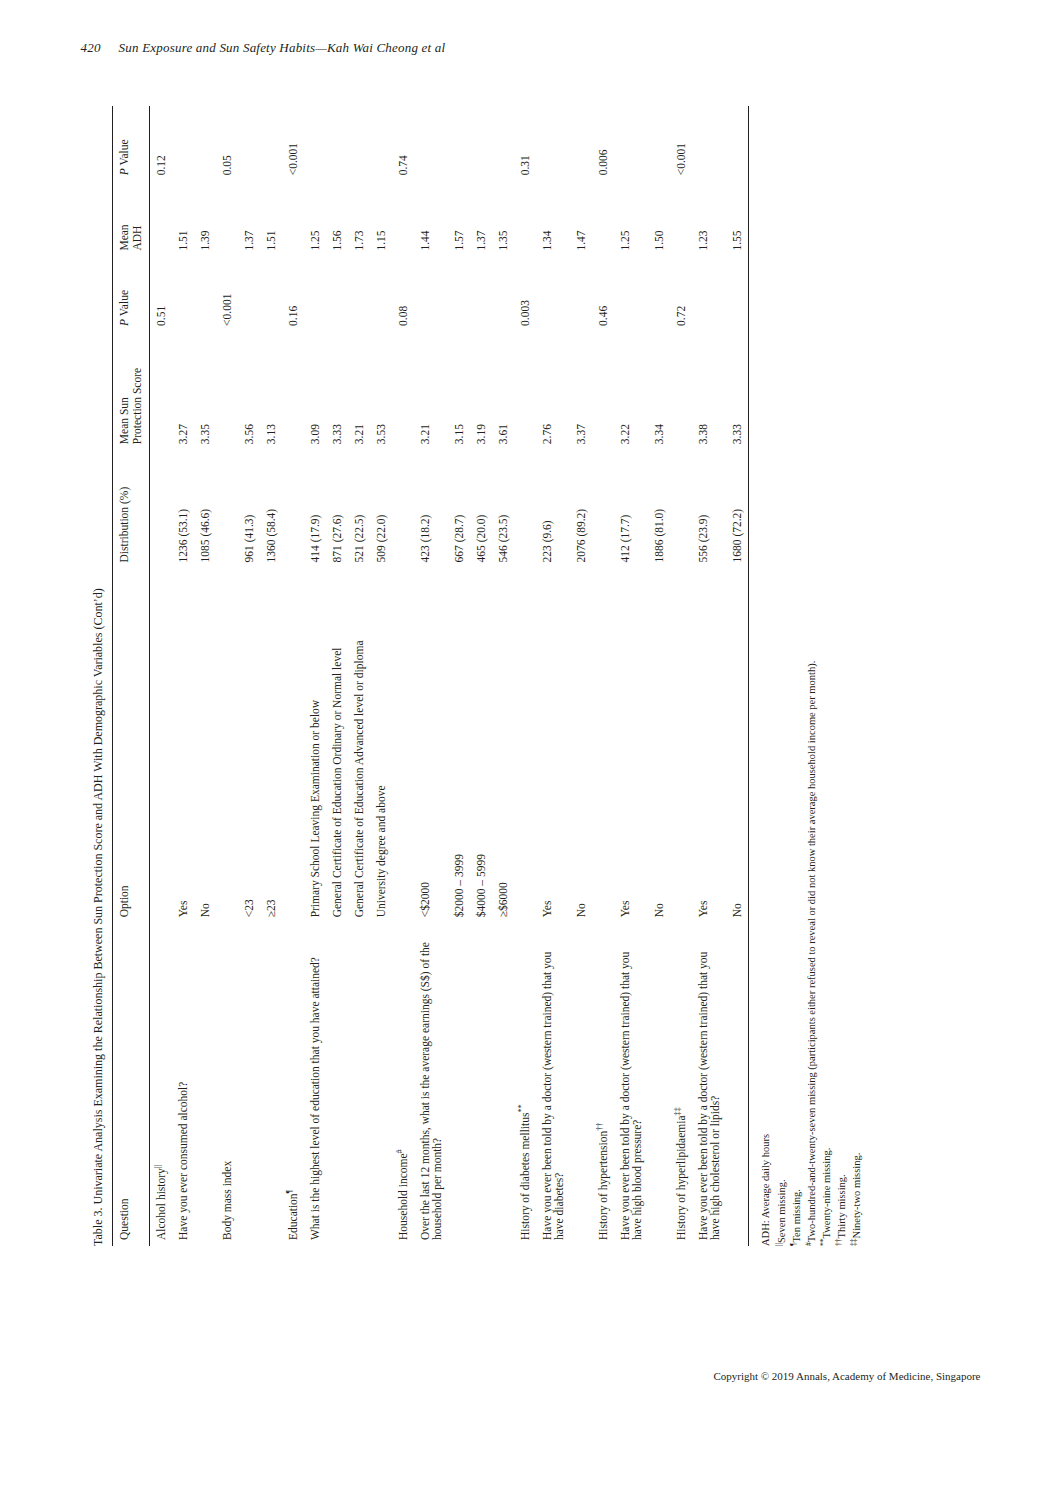420 Sun Exposure and Sun Safety Habits—Kah Wai Cheong et al
Table 3. Univariate Analysis Examining the Relationship Between Sun Protection Score and ADH With Demographic Variables (Cont’d)
| Question | Option | Distribution (%) | Mean Sun Protection Score | P Value | Mean ADH | P Value |
| --- | --- | --- | --- | --- | --- | --- |
| Alcohol history // | | | | 0.51 | | 0.12 |
| Have you ever consumed alcohol? | Yes | 1236 (53.1) | 3.27 | | 1.51 | |
| | No | 1085 (46.6) | 3.35 | | 1.39 | |
| Body mass index | | | | <0.001 | | 0.05 |
| | <23 | 961 (41.3) | 3.56 | | 1.37 | |
| | ≥23 | 1360 (58.4) | 3.13 | | 1.51 | |
| Education ¶ | | | | 0.16 | | <0.001 |
| What is the highest level of education that you have attained? | Primary School Leaving Examination or below | 414 (17.9) | 3.09 | | 1.25 | |
| | General Certificate of Education Ordinary or Normal level | 871 (27.6) | 3.33 | | 1.56 | |
| | General Certificate of Education Advanced level or diploma | 521 (22.5) | 3.21 | | 1.73 | |
| | University degree and above | 509 (22.0) | 3.53 | | 1.15 | |
| Household income # | | | | 0.08 | | 0.74 |
| Over the last 12 months, what is the average earnings (S$) of the household per month? | <$2000 | 423 (18.2) | 3.21 | | 1.44 | |
| | $2000 – 3999 | 667 (28.7) | 3.15 | | 1.57 | |
| | $4000 – 5999 | 465 (20.0) | 3.19 | | 1.37 | |
| | ≥$6000 | 546 (23.5) | 3.61 | | 1.35 | |
| History of diabetes mellitus ** | | | | 0.003 | | 0.31 |
| Have you ever been told by a doctor (western trained) that you have diabetes? | Yes | 223 (9.6) | 2.76 | | 1.34 | |
| | No | 2076 (89.2) | 3.37 | | 1.47 | |
| History of hypertension †† | | | | 0.46 | | 0.006 |
| Have you ever been told by a doctor (western trained) that you have high blood pressure? | Yes | 412 (17.7) | 3.22 | | 1.25 | |
| | No | 1886 (81.0) | 3.34 | | 1.50 | |
| History of hyperlipidaemia ‡‡ | | | | 0.72 | | <0.001 |
| Have you ever been told by a doctor (western trained) that you have high cholesterol or lipids? | Yes | 556 (23.9) | 3.38 | | 1.23 | |
| | No | 1680 (72.2) | 3.33 | | 1.55 | |
ADH: Average daily hours
||Seven missing.
¶Ten missing.
#Two-hundred-and-twenty-seven missing (participants either refused to reveal or did not know their average household income per month).
**Twenty-nine missing.
††Thirty missing.
‡‡Ninety-two missing.
Copyright © 2019 Annals, Academy of Medicine, Singapore